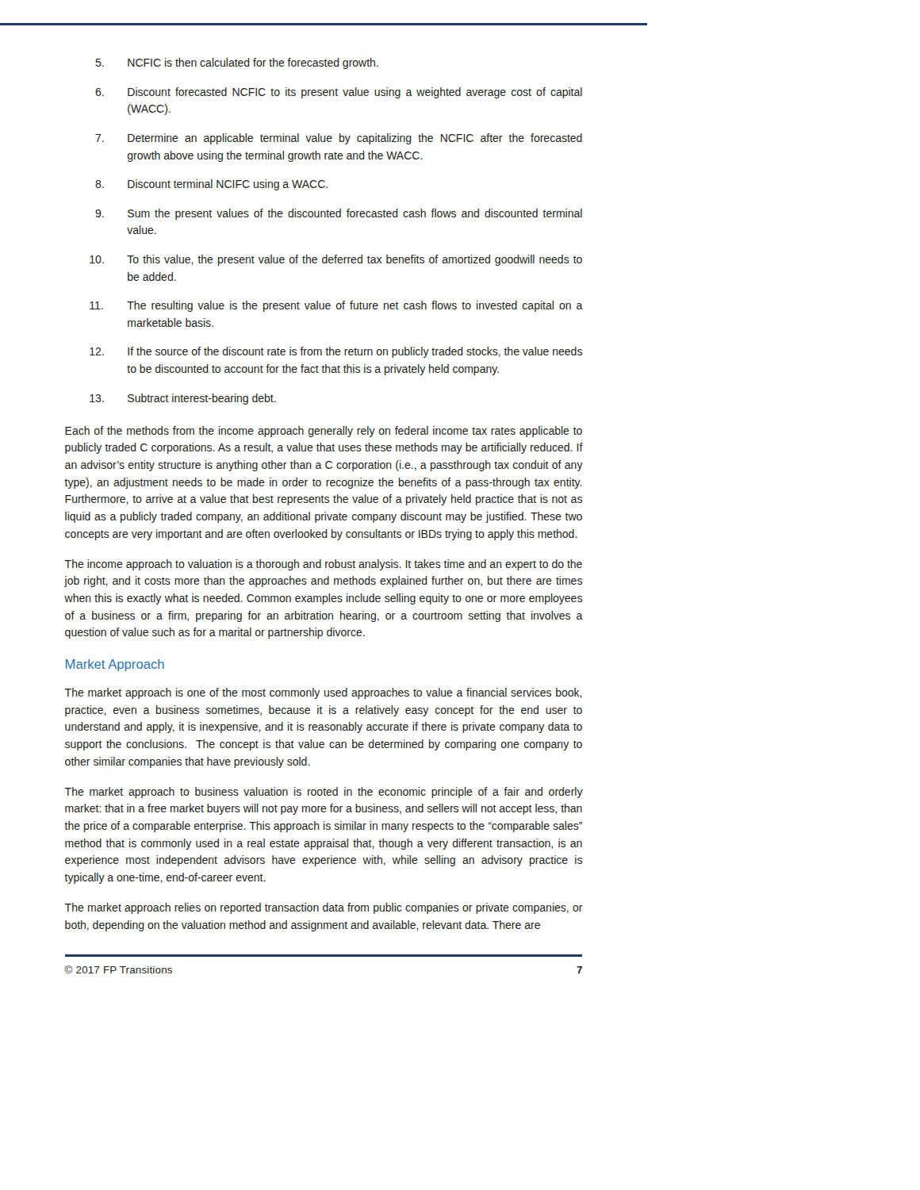NCFIC is then calculated for the forecasted growth.
Discount forecasted NCFIC to its present value using a weighted average cost of capital (WACC).
Determine an applicable terminal value by capitalizing the NCFIC after the forecasted growth above using the terminal growth rate and the WACC.
Discount terminal NCIFC using a WACC.
Sum the present values of the discounted forecasted cash flows and discounted terminal value.
To this value, the present value of the deferred tax benefits of amortized goodwill needs to be added.
The resulting value is the present value of future net cash flows to invested capital on a marketable basis.
If the source of the discount rate is from the return on publicly traded stocks, the value needs to be discounted to account for the fact that this is a privately held company.
Subtract interest-bearing debt.
Each of the methods from the income approach generally rely on federal income tax rates applicable to publicly traded C corporations. As a result, a value that uses these methods may be artificially reduced. If an advisor’s entity structure is anything other than a C corporation (i.e., a passthrough tax conduit of any type), an adjustment needs to be made in order to recognize the benefits of a pass-through tax entity. Furthermore, to arrive at a value that best represents the value of a privately held practice that is not as liquid as a publicly traded company, an additional private company discount may be justified. These two concepts are very important and are often overlooked by consultants or IBDs trying to apply this method.
The income approach to valuation is a thorough and robust analysis. It takes time and an expert to do the job right, and it costs more than the approaches and methods explained further on, but there are times when this is exactly what is needed. Common examples include selling equity to one or more employees of a business or a firm, preparing for an arbitration hearing, or a courtroom setting that involves a question of value such as for a marital or partnership divorce.
Market Approach
The market approach is one of the most commonly used approaches to value a financial services book, practice, even a business sometimes, because it is a relatively easy concept for the end user to understand and apply, it is inexpensive, and it is reasonably accurate if there is private company data to support the conclusions. The concept is that value can be determined by comparing one company to other similar companies that have previously sold.
The market approach to business valuation is rooted in the economic principle of a fair and orderly market: that in a free market buyers will not pay more for a business, and sellers will not accept less, than the price of a comparable enterprise. This approach is similar in many respects to the “comparable sales” method that is commonly used in a real estate appraisal that, though a very different transaction, is an experience most independent advisors have experience with, while selling an advisory practice is typically a one-time, end-of-career event.
The market approach relies on reported transaction data from public companies or private companies, or both, depending on the valuation method and assignment and available, relevant data. There are
© 2017 FP Transitions
7